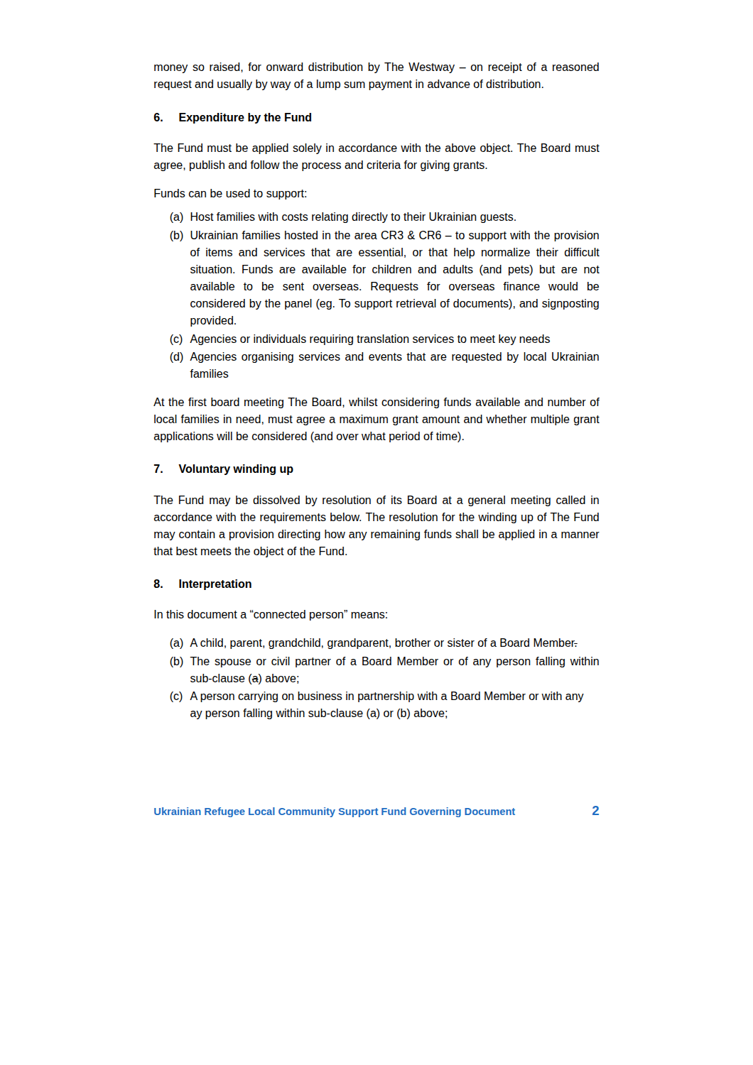money so raised, for onward distribution by The Westway – on receipt of a reasoned request and usually by way of a lump sum payment in advance of distribution.
6. Expenditure by the Fund
The Fund must be applied solely in accordance with the above object. The Board must agree, publish and follow the process and criteria for giving grants.
Funds can be used to support:
(a) Host families with costs relating directly to their Ukrainian guests.
(b) Ukrainian families hosted in the area CR3 & CR6 – to support with the provision of items and services that are essential, or that help normalize their difficult situation. Funds are available for children and adults (and pets) but are not available to be sent overseas. Requests for overseas finance would be considered by the panel (eg. To support retrieval of documents), and signposting provided.
(c) Agencies or individuals requiring translation services to meet key needs
(d) Agencies organising services and events that are requested by local Ukrainian families
At the first board meeting The Board, whilst considering funds available and number of local families in need, must agree a maximum grant amount and whether multiple grant applications will be considered (and over what period of time).
7. Voluntary winding up
The Fund may be dissolved by resolution of its Board at a general meeting called in accordance with the requirements below. The resolution for the winding up of The Fund may contain a provision directing how any remaining funds shall be applied in a manner that best meets the object of the Fund.
8. Interpretation
In this document a “connected person” means:
(a) A child, parent, grandchild, grandparent, brother or sister of a Board Member.
(b) The spouse or civil partner of a Board Member or of any person falling within sub-clause (a) above;
(c) A person carrying on business in partnership with a Board Member or with any
ay person falling within sub-clause (a) or (b) above;
Ukrainian Refugee Local Community Support Fund Governing Document 2